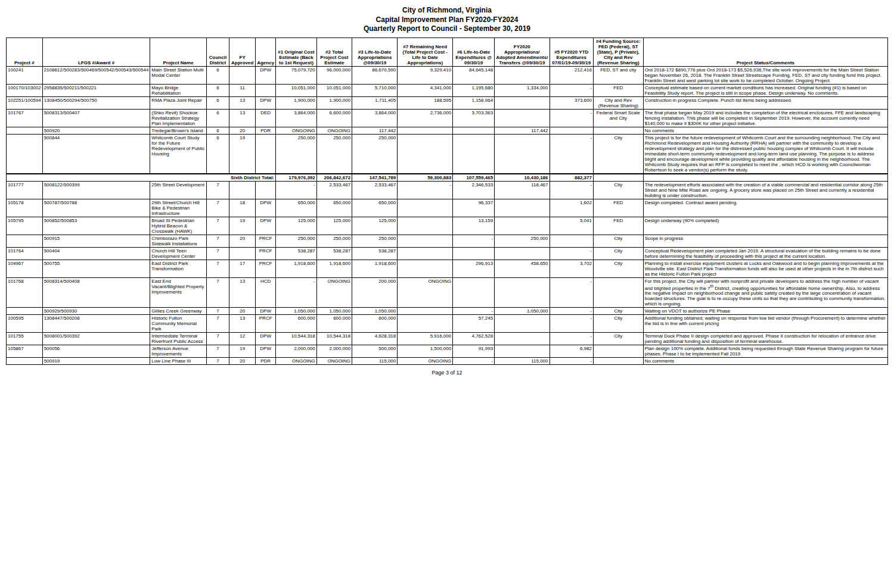City of Richmond, Virginia
Capital Improvement Plan FY2020-FY2024
Quarterly Report to Council - September 30, 2019
| Project # | LFGS #/Award # | Project Name | Council District | FY Approved | Agency | #1 Original Cost Estimate (Back to 1st Request) | #2 Total Project Cost Estimate | #3 Life-to-Date Appropriations @09/30/19 | #7 Remaining Need (Total Project Cost - Life to Date Appropriations) | #6 Life-to-Date Expenditures @ 09/30/19 | FY2020 Appropriations/ Adopted Amendments/ Transfers @09/30/19 | #5 FY2020 YTD Expenditures 07/01/19-09/30/19 | #4 Funding Source: FED (Federal), ST (State), P (Private), City and Rev (Revenue Sharing) | Project Status/Comments |
| --- | --- | --- | --- | --- | --- | --- | --- | --- | --- | --- | --- | --- | --- | --- |
| 100241 | 2108612/500283/500469/500542/500543/500544 | Main Street Station Multi Modal Center | 6 | | DPW | 75,079,720 | 96,000,000 | 86,670,590 | 9,329,410 | 84,645,148 | | 212,416 | FED, ST and city | Ord 2018-172 $890,776 plus Ord 2018-173 $5,526,936,The site work improvements for the Main Street Station began November 26, 2018. The Franklin Street Streetscape Funding, FED, ST and city funding fund this project. Franklin Street and west parking lot site work to be completed October. Ongoing Project. |
| 100170/103002 | 2958835/500211/500221 | Mayo Bridge Rehabilitation | 6 | 11 | | 10,051,000 | 10,051,000 | 5,710,000 | 4,341,000 | 1,195,680 | 1,334,000 | - | FED | Conceptual estimate based on current market conditions has increased. Original funding (#1) is based on Feasibility Study report. The project is still in scope phase. Design underway. No comments. |
| 102251/100594 | 1308450/500294/500750 | RMA Plaza Joint Repair | 6 | 13 | DPW | 1,900,000 | 1,900,000 | 1,711,405 | 188,595 | 1,158,964 | | 373,600 | City and Rev (Revenue Sharing) | Construction in progress Complete. Punch list items being addressed. |
| 101767 | 5008313/500407 | (Shko Revit) Shockoe Revitalization Strategy Plan Implementation | 6 | 13 | DED | 3,864,000 | 6,600,000 | 3,864,000 | 2,736,000 | 3,703,363 | | - | Federal Smart Scale and City | The final phase began May 2019 and includes the completion of the electrical enclosures, FFE and landscaping fencing installation. This phase will be completed in September 2019. However, the account currently need $140,000 to make it $300K for other project initiative. |
| | 500920 | Tredegar/Brown's Island | 6 | 20 | PDR | ONGOING | ONGOING | 117,442 | | | 117,442 | | | No comments |
| | 500844 | Whitcomb Court Study for the Future Redevelopment of Public Housing | 6 | 19 | | 250,000 | 250,000 | 250,000 | | | | - | City | This project is for the future redevelopment of Whitcomb Court and the surrounding neighborhood. The City and Richmond Redevelopment and Housing Authority (RRHA) will partner with the community to develop a redevelopment strategy and plan for the distressed public housing complex of Whitcomb Court. It will include immediate short-term community redevelopment and long-term land use planning. The purpose is to address blight and encourage development while providing quality and affordable housing in the neighborhood. The Whitcomb Study requires that an RFP is completed to meet the , which HCD is working with Councilwoman Robertson to seek a vendor(s) perform the study. |
| Sixth District Total: | 179,976,392 | 206,842,672 | 147,541,789 | 59,300,883 | 107,559,465 | 10,430,186 | 882,377 | | |
| 101777 | 5008122/500399 | 25th Street Development | 7 | | | - | 2,533,467 | 2,533,467 | - | 2,346,533 | 118,467 | - | City | The redevelopment efforts associated with the creation of a viable commercial and residential corridor along 25th Street and Nine Mile Road are ongoing. A grocery store was placed on 25th Street and currently a residential building is under construction. |
| 105178 | 500787/500788 | 29th Street/Church Hill Bike & Pedestrian Infrastructure | 7 | 18 | DPW | 650,000 | 650,000 | 650,000 | | 96,337 | | 1,602 | FED | Design completed. Contract award pending. |
| 105795 | 500852/500853 | Broad St Pedestrian Hybrid Beacon & Crosswalk (HAWK) | 7 | 19 | DPW | 125,000 | 125,000 | 125,000 | | 13,159 | | 5,041 | FED | Design underway (90% completed) |
| | 500915 | Chimborazo Park Sidewalk Installations | 7 | 20 | PRCF | 250,000 | 250,000 | 250,000 | | - | 250,000 | | City | Scope in progress |
| 101764 | 500404 | Church Hill Teen Development Center | 7 | | PRCF | 538,287 | 538,287 | 538,287 | | | | - | City | Conceptual Redevelopment plan completed Jan 2019. A structural evaluation of the building remains to be done before determining the feasibility of proceeding with this project at the current location. |
| 104967 | 500755 | East District Park Transformation | 7 | 17 | PRCF | 1,918,600 | 1,918,600 | 1,918,600 | | 296,913 | 458,650 | 3,702 | City | Planning to install exercise equipment clusters at Lucks and Oakwood and to begin planning improvements at the Woodville site. East District Park Transformation funds will also be used at other projects in the in 7th district such as the Historic Fulton Park project |
| 101768 | 5008314/500408 | East End Vacant/Blighted Property Improvements | 7 | 13 | HCD | - | ONGOING | 200,000 | ONGOING | | | - | | For this project, the City will partner with nonprofit and private developers to address the high number of vacant and blighted properties in the 7 th District, creating opportunities for affordable home ownership. Also, to address the negative impact on neighborhood change and public safety created by the large concentration of vacant boarded structures. The goal is to re-occupy these units so that they are contributing to community transformation, which is ongoing. |
| | 500929/500930 | Gillies Creek Greenway | 7 | 20 | DPW | 1,050,000 | 1,050,000 | 1,050,000 | | - | 1,050,000 | - | City | Waiting on VDOT to authorize PE Phase |
| 100595 | 1308447/500208 | Historic Fulton Community Memorial Park | 7 | 13 | PRCF | 600,000 | 600,000 | 600,000 | | 57,245 | | - | City | Additional funding obtained; waiting on response from low bid vendor (through Procurement) to determine whether the bid is in line with current pricing |
| 101755 | 5008001/500392 | Intermediate Terminal Riverfront Public Access | 7 | 12 | DPW | 10,544,318 | 10,544,318 | 4,628,318 | 5,916,000 | 4,762,528 | | - | City | Terminal Dock Phase II design completed and approved. Phase II construction for relocation of entrance drive pending additional funding and disposition of terminal warehouse. |
| 105867 | 500056 | Jefferson Avenue Improvements | 7 | 19 | DPW | 2,000,000 | 2,000,000 | 500,000 | 1,500,000 | 91,993 | | 6,982 | | Plan design 100% complete. Additional funds being requested through State Revenue Sharing program for future phases. Phase I to be implemented Fall 2019 |
| | 500919 | Low Line Phase III | 7 | 20 | PDR | ONGOING | ONGOING | 115,000 | ONGOING | - | 115,000 | - | | No comments |
Page 3 of 12